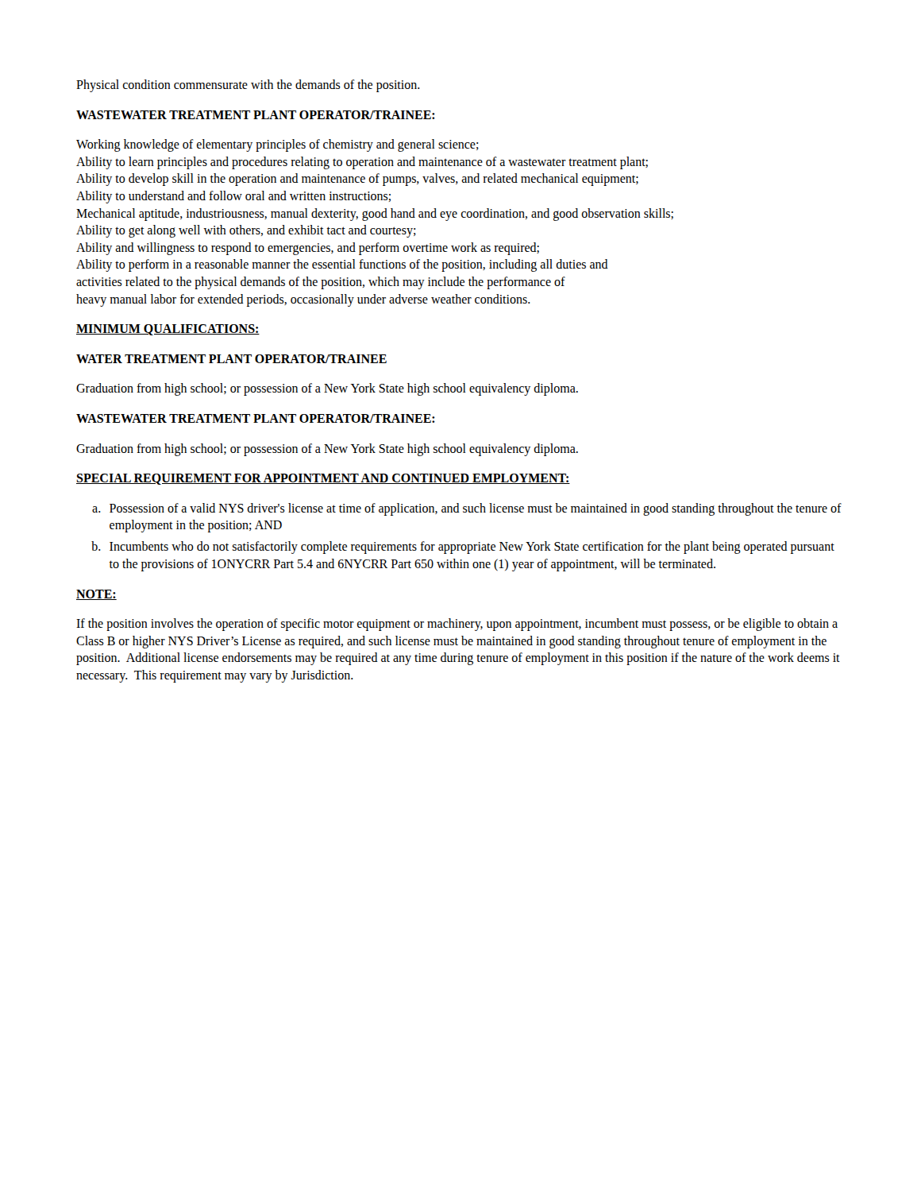Physical condition commensurate with the demands of the position.
Wastewater Treatment Plant Operator/Trainee:
Working knowledge of elementary principles of chemistry and general science;
Ability to learn principles and procedures relating to operation and maintenance of a wastewater treatment plant;
Ability to develop skill in the operation and maintenance of pumps, valves, and related mechanical equipment;
Ability to understand and follow oral and written instructions;
Mechanical aptitude, industriousness, manual dexterity, good hand and eye coordination, and good observation skills;
Ability to get along well with others, and exhibit tact and courtesy;
Ability and willingness to respond to emergencies, and perform overtime work as required;
Ability to perform in a reasonable manner the essential functions of the position, including all duties and
activities related to the physical demands of the position, which may include the performance of
heavy manual labor for extended periods, occasionally under adverse weather conditions.
Minimum Qualifications:
Water Treatment Plant Operator/Trainee
Graduation from high school; or possession of a New York State high school equivalency diploma.
Wastewater Treatment Plant Operator/Trainee:
Graduation from high school; or possession of a New York State high school equivalency diploma.
Special Requirement for Appointment and Continued Employment:
Possession of a valid NYS driver's license at time of application, and such license must be maintained in good standing throughout the tenure of employment in the position; AND
Incumbents who do not satisfactorily complete requirements for appropriate New York State certification for the plant being operated pursuant to the provisions of 1ONYCRR Part 5.4 and 6NYCRR Part 650 within one (1) year of appointment, will be terminated.
Note:
If the position involves the operation of specific motor equipment or machinery, upon appointment, incumbent must possess, or be eligible to obtain a Class B or higher NYS Driver’s License as required, and such license must be maintained in good standing throughout tenure of employment in the position. Additional license endorsements may be required at any time during tenure of employment in this position if the nature of the work deems it necessary. This requirement may vary by Jurisdiction.